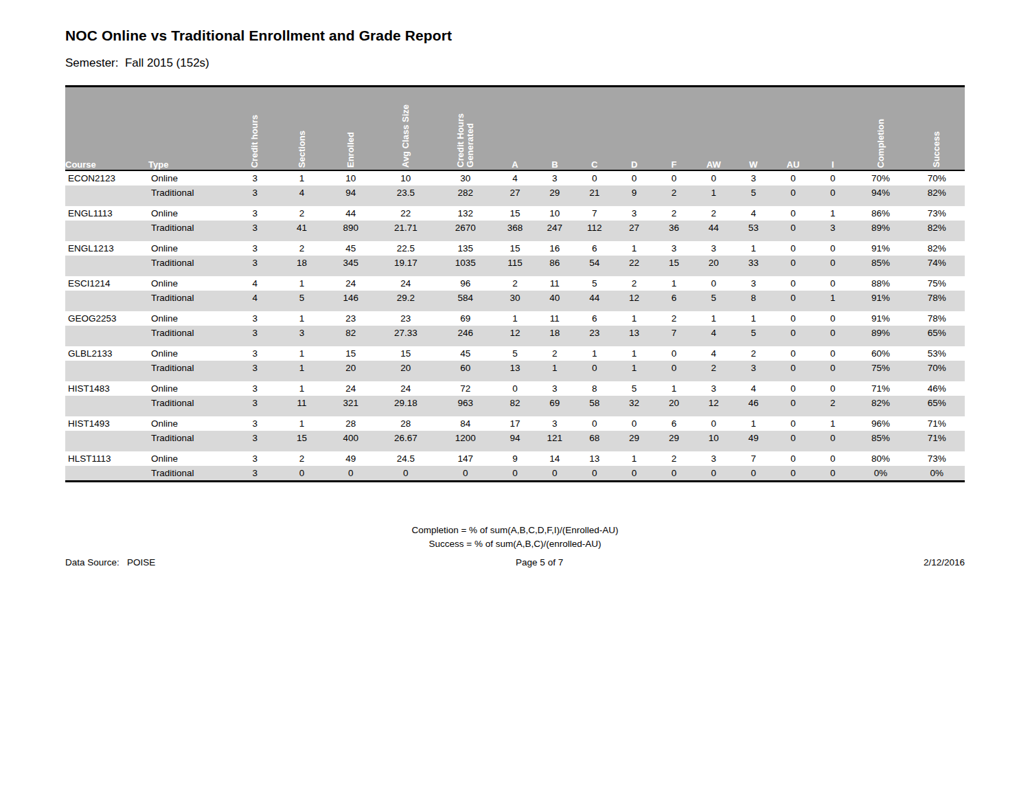NOC Online vs Traditional Enrollment and Grade Report
Semester: Fall 2015 (152s)
| Course | Type | Credit hours | Sections | Enrolled | Avg Class Size | Credit Hours Generated | A | B | C | D | F | AW | W | AU | I | Completion | Success |
| --- | --- | --- | --- | --- | --- | --- | --- | --- | --- | --- | --- | --- | --- | --- | --- | --- | --- |
| ECON2123 | Online | 3 | 1 | 10 | 10 | 30 | 4 | 3 | 0 | 0 | 0 | 0 | 3 | 0 | 0 | 70% | 70% |
| | Traditional | 3 | 4 | 94 | 23.5 | 282 | 27 | 29 | 21 | 9 | 2 | 1 | 5 | 0 | 0 | 94% | 82% |
| ENGL1113 | Online | 3 | 2 | 44 | 22 | 132 | 15 | 10 | 7 | 3 | 2 | 2 | 4 | 0 | 1 | 86% | 73% |
| | Traditional | 3 | 41 | 890 | 21.71 | 2670 | 368 | 247 | 112 | 27 | 36 | 44 | 53 | 0 | 3 | 89% | 82% |
| ENGL1213 | Online | 3 | 2 | 45 | 22.5 | 135 | 15 | 16 | 6 | 1 | 3 | 3 | 1 | 0 | 0 | 91% | 82% |
| | Traditional | 3 | 18 | 345 | 19.17 | 1035 | 115 | 86 | 54 | 22 | 15 | 20 | 33 | 0 | 0 | 85% | 74% |
| ESCI1214 | Online | 4 | 1 | 24 | 24 | 96 | 2 | 11 | 5 | 2 | 1 | 0 | 3 | 0 | 0 | 88% | 75% |
| | Traditional | 4 | 5 | 146 | 29.2 | 584 | 30 | 40 | 44 | 12 | 6 | 5 | 8 | 0 | 1 | 91% | 78% |
| GEOG2253 | Online | 3 | 1 | 23 | 23 | 69 | 1 | 11 | 6 | 1 | 2 | 1 | 1 | 0 | 0 | 91% | 78% |
| | Traditional | 3 | 3 | 82 | 27.33 | 246 | 12 | 18 | 23 | 13 | 7 | 4 | 5 | 0 | 0 | 89% | 65% |
| GLBL2133 | Online | 3 | 1 | 15 | 15 | 45 | 5 | 2 | 1 | 1 | 0 | 4 | 2 | 0 | 0 | 60% | 53% |
| | Traditional | 3 | 1 | 20 | 20 | 60 | 13 | 1 | 0 | 1 | 0 | 2 | 3 | 0 | 0 | 75% | 70% |
| HIST1483 | Online | 3 | 1 | 24 | 24 | 72 | 0 | 3 | 8 | 5 | 1 | 3 | 4 | 0 | 0 | 71% | 46% |
| | Traditional | 3 | 11 | 321 | 29.18 | 963 | 82 | 69 | 58 | 32 | 20 | 12 | 46 | 0 | 2 | 82% | 65% |
| HIST1493 | Online | 3 | 1 | 28 | 28 | 84 | 17 | 3 | 0 | 0 | 6 | 0 | 1 | 0 | 1 | 96% | 71% |
| | Traditional | 3 | 15 | 400 | 26.67 | 1200 | 94 | 121 | 68 | 29 | 29 | 10 | 49 | 0 | 0 | 85% | 71% |
| HLST1113 | Online | 3 | 2 | 49 | 24.5 | 147 | 9 | 14 | 13 | 1 | 2 | 3 | 7 | 0 | 0 | 80% | 73% |
| | Traditional | 3 | 0 | 0 | 0 | 0 | 0 | 0 | 0 | 0 | 0 | 0 | 0 | 0 | 0 | 0% | 0% |
Completion = % of sum(A,B,C,D,F,I)/(Enrolled-AU)
Success = % of sum(A,B,C)/(enrolled-AU)
Data Source: POISE
Page 5 of 7
2/12/2016